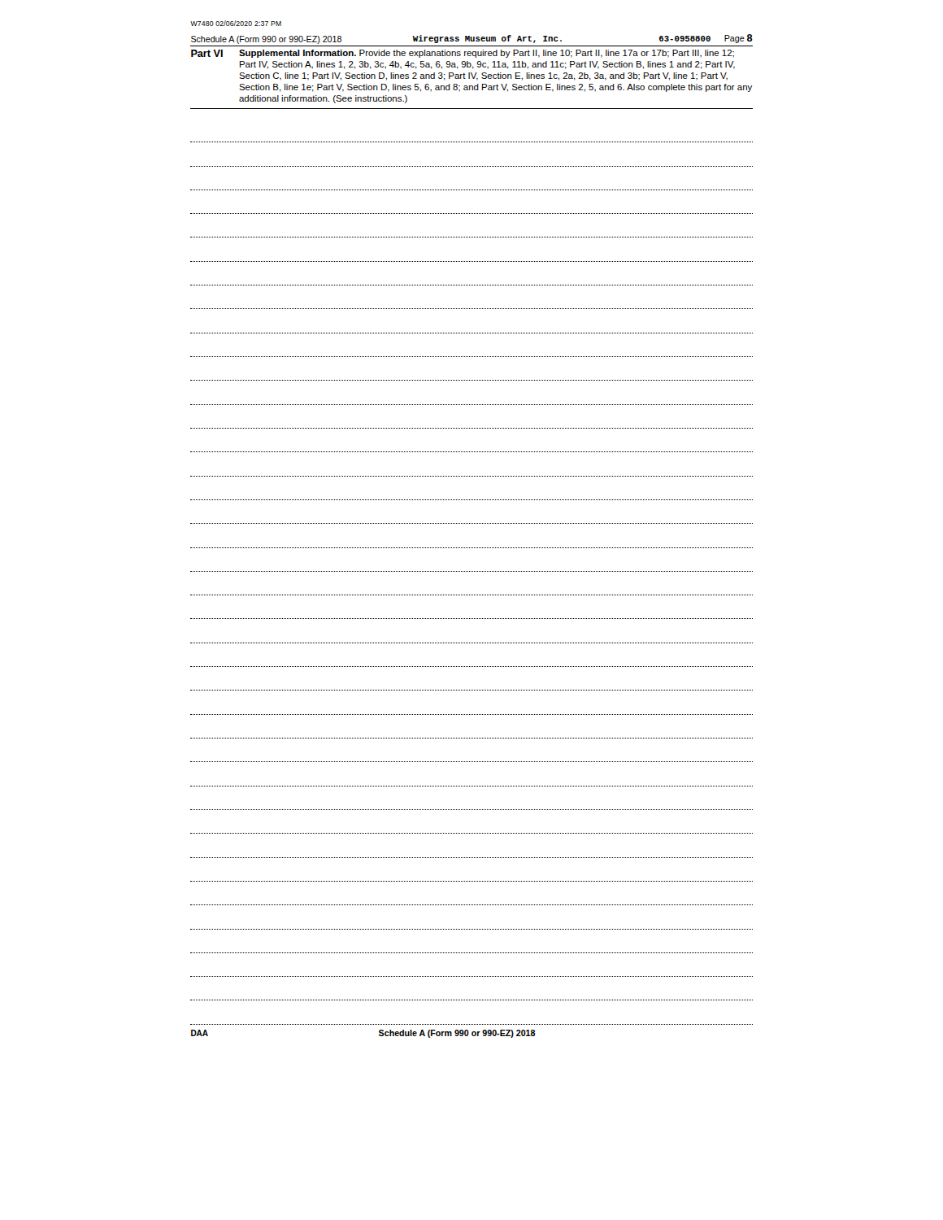W7480 02/06/2020 2:37 PM
| Schedule A (Form 990 or 990-EZ) 2018 | Wiregrass Museum of Art, Inc. | 63-0958800 | Page 8 |
| Part VI | Supplemental Information. Provide the explanations required by Part II, line 10; Part II, line 17a or 17b; Part III, line 12; Part IV, Section A, lines 1, 2, 3b, 3c, 4b, 4c, 5a, 6, 9a, 9b, 9c, 11a, 11b, and 11c; Part IV, Section B, lines 1 and 2; Part IV, Section C, line 1; Part IV, Section D, lines 2 and 3; Part IV, Section E, lines 1c, 2a, 2b, 3a, and 3b; Part V, line 1; Part V, Section B, line 1e; Part V, Section D, lines 5, 6, and 8; and Part V, Section E, lines 2, 5, and 6. Also complete this part for any additional information. (See instructions.) |
DAA
Schedule A (Form 990 or 990-EZ) 2018